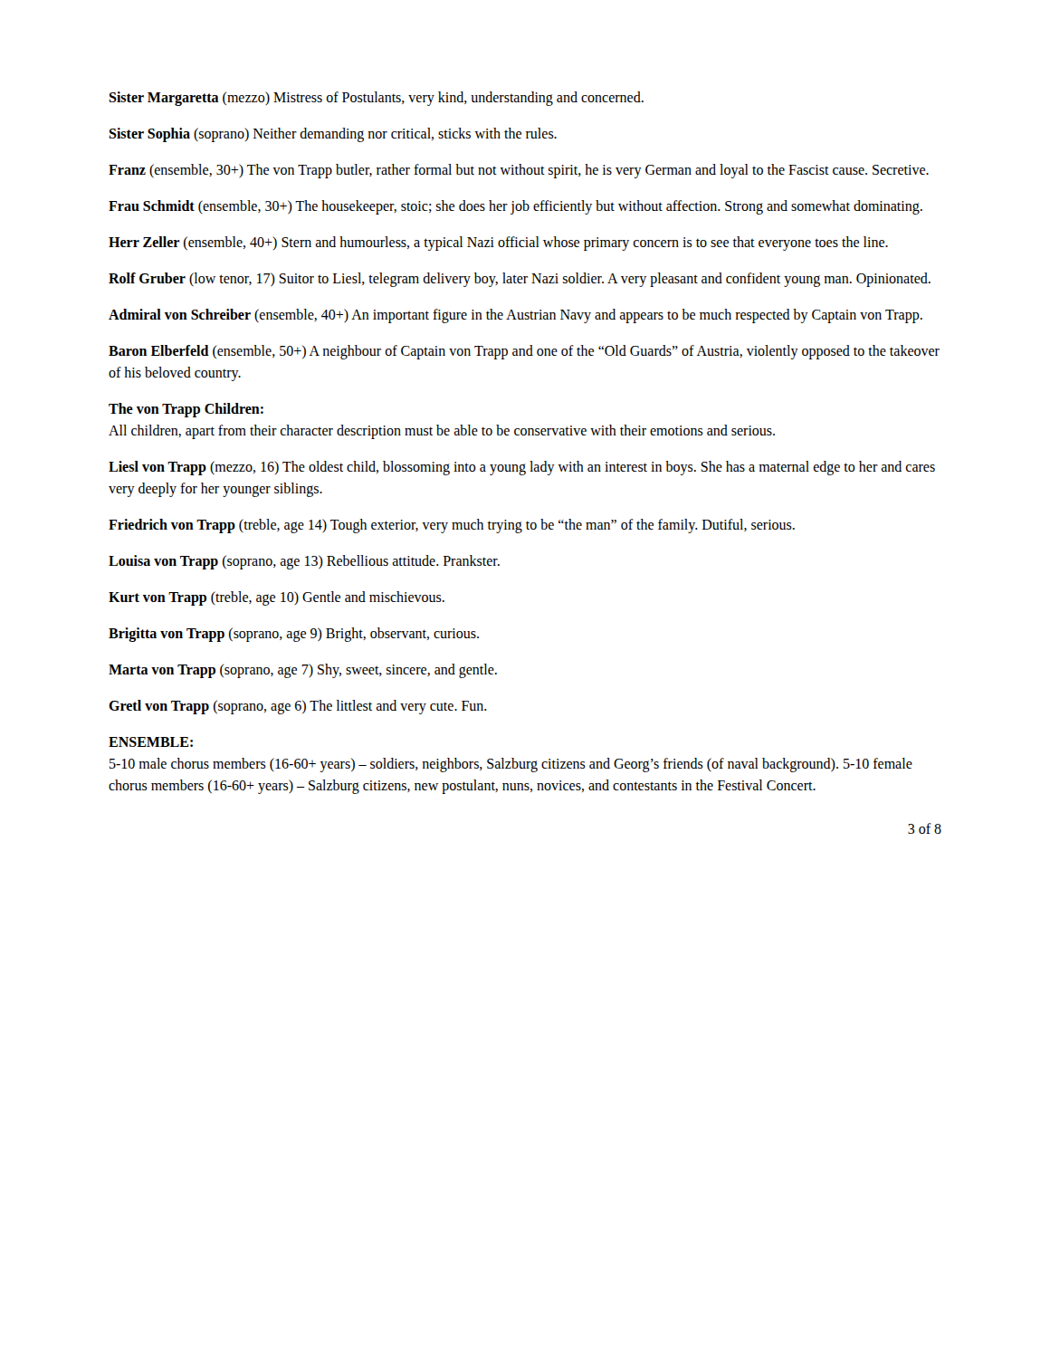Sister Margaretta (mezzo) Mistress of Postulants, very kind, understanding and concerned.
Sister Sophia (soprano) Neither demanding nor critical, sticks with the rules.
Franz (ensemble, 30+) The von Trapp butler, rather formal but not without spirit, he is very German and loyal to the Fascist cause. Secretive.
Frau Schmidt (ensemble, 30+) The housekeeper, stoic; she does her job efficiently but without affection. Strong and somewhat dominating.
Herr Zeller (ensemble, 40+) Stern and humourless, a typical Nazi official whose primary concern is to see that everyone toes the line.
Rolf Gruber (low tenor, 17) Suitor to Liesl, telegram delivery boy, later Nazi soldier. A very pleasant and confident young man. Opinionated.
Admiral von Schreiber (ensemble, 40+) An important figure in the Austrian Navy and appears to be much respected by Captain von Trapp.
Baron Elberfeld (ensemble, 50+) A neighbour of Captain von Trapp and one of the “Old Guards” of Austria, violently opposed to the takeover of his beloved country.
The von Trapp Children:
All children, apart from their character description must be able to be conservative with their emotions and serious.
Liesl von Trapp (mezzo, 16) The oldest child, blossoming into a young lady with an interest in boys. She has a maternal edge to her and cares very deeply for her younger siblings.
Friedrich von Trapp (treble, age 14) Tough exterior, very much trying to be “the man” of the family. Dutiful, serious.
Louisa von Trapp (soprano, age 13) Rebellious attitude. Prankster.
Kurt von Trapp (treble, age 10) Gentle and mischievous.
Brigitta von Trapp (soprano, age 9) Bright, observant, curious.
Marta von Trapp (soprano, age 7) Shy, sweet, sincere, and gentle.
Gretl von Trapp (soprano, age 6) The littlest and very cute. Fun.
ENSEMBLE:
5-10 male chorus members (16-60+ years) – soldiers, neighbors, Salzburg citizens and Georg’s friends (of naval background). 5-10 female chorus members (16-60+ years) – Salzburg citizens, new postulant, nuns, novices, and contestants in the Festival Concert.
3 of 8